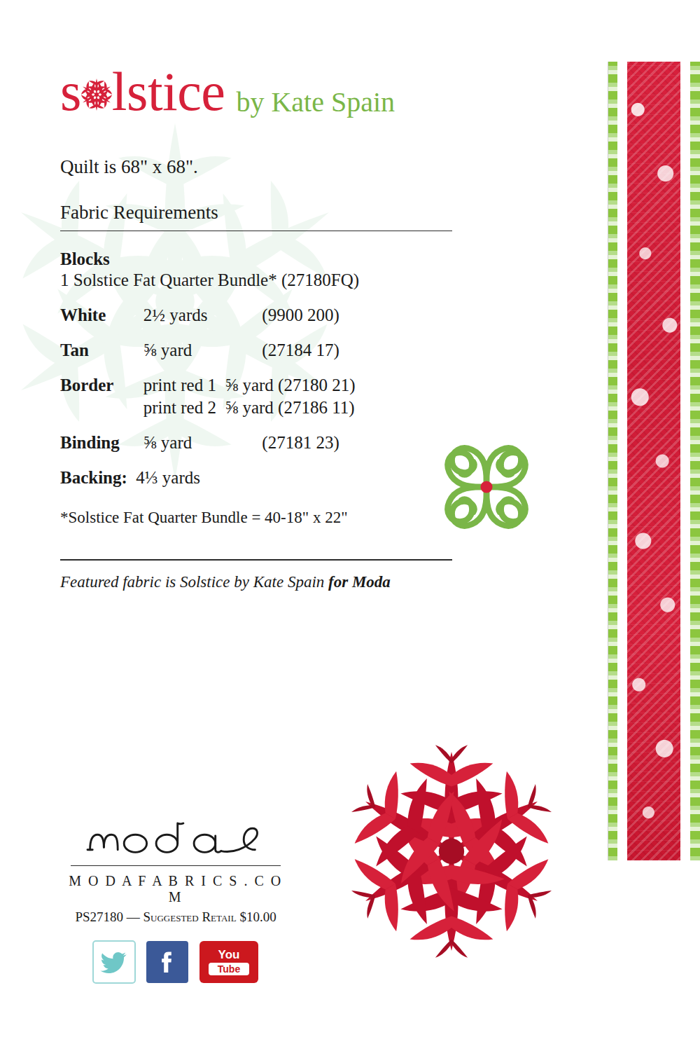s lstice
by Kate Spain
Quilt is 68" x 68".
Fabric Requirements
Blocks
1 Solstice Fat Quarter Bundle* (27180FQ)
| White | 2½ yards | (9900 200) |
| Tan | ⅝ yard | (27184 17) |
| Border | print red 1 ⅝ yard (27180 21) |
| | print red 2 ⅝ yard (27186 11) |
| Binding | ⅝ yard | (27181 23) |
Backing: 4⅓ yards
*Solstice Fat Quarter Bundle = 40-18" x 22"
Featured fabric is Solstice by Kate Spain for Moda
M O D A F A B R I C S . C O M
PS27180 — Suggested Retail $10.00
You Tube